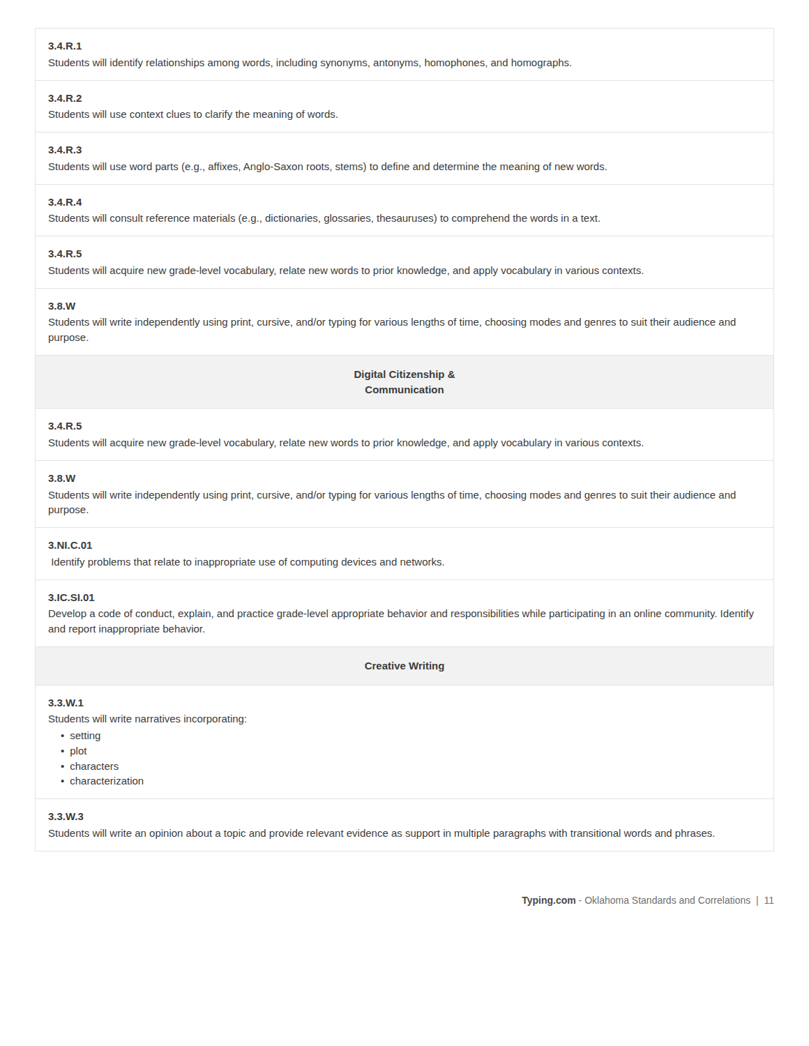| 3.4.R.1 Students will identify relationships among words, including synonyms, antonyms, homophones, and homographs. |
| 3.4.R.2 Students will use context clues to clarify the meaning of words. |
| 3.4.R.3 Students will use word parts (e.g., affixes, Anglo-Saxon roots, stems) to define and determine the meaning of new words. |
| 3.4.R.4 Students will consult reference materials (e.g., dictionaries, glossaries, thesauruses) to comprehend the words in a text. |
| 3.4.R.5 Students will acquire new grade-level vocabulary, relate new words to prior knowledge, and apply vocabulary in various contexts. |
| 3.8.W Students will write independently using print, cursive, and/or typing for various lengths of time, choosing modes and genres to suit their audience and purpose. |
| Digital Citizenship & Communication |
| 3.4.R.5 Students will acquire new grade-level vocabulary, relate new words to prior knowledge, and apply vocabulary in various contexts. |
| 3.8.W Students will write independently using print, cursive, and/or typing for various lengths of time, choosing modes and genres to suit their audience and purpose. |
| 3.NI.C.01 Identify problems that relate to inappropriate use of computing devices and networks. |
| 3.IC.SI.01 Develop a code of conduct, explain, and practice grade-level appropriate behavior and responsibilities while participating in an online community. Identify and report inappropriate behavior. |
| Creative Writing |
| 3.3.W.1 Students will write narratives incorporating: setting plot characters characterization |
| 3.3.W.3 Students will write an opinion about a topic and provide relevant evidence as support in multiple paragraphs with transitional words and phrases. |
Typing.com - Oklahoma Standards and Correlations | 11